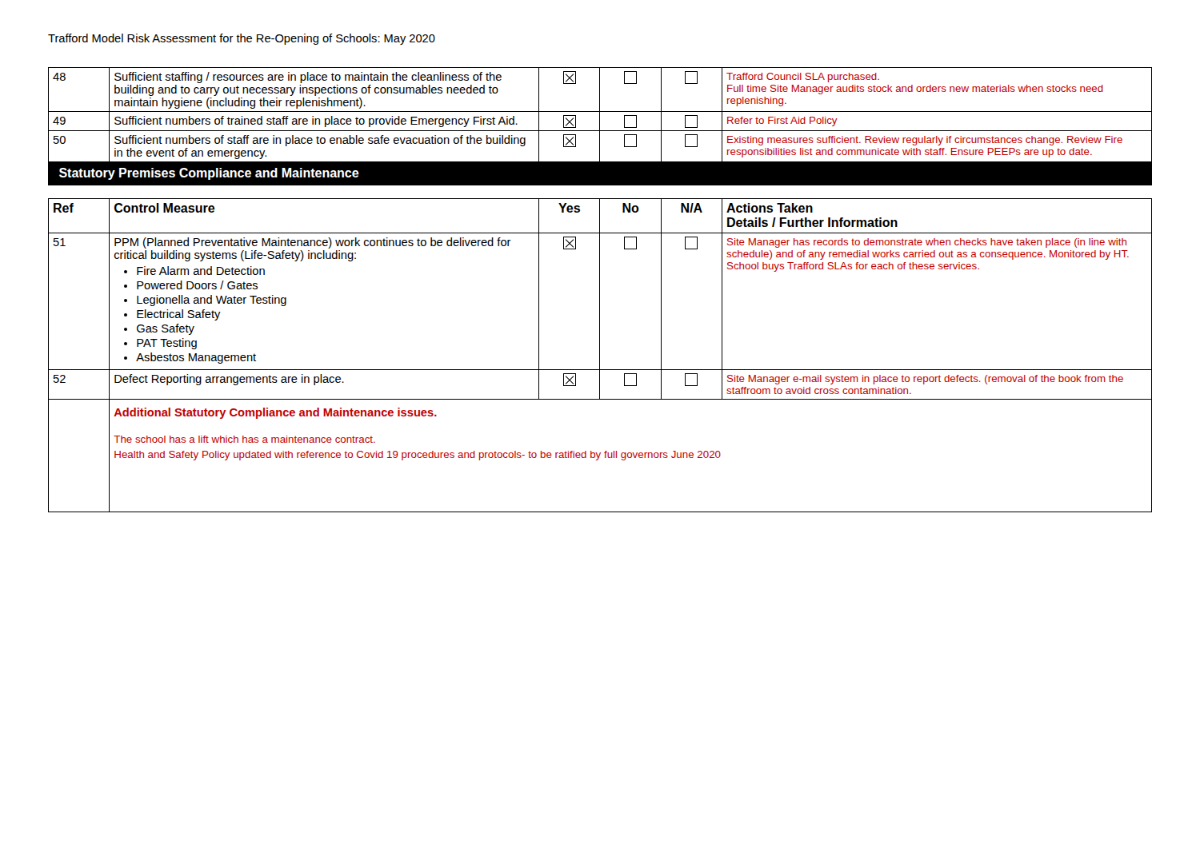Trafford Model Risk Assessment for the Re-Opening of Schools: May 2020
| 48 | Sufficient staffing / resources are in place to maintain the cleanliness of the building and to carry out necessary inspections of consumables needed to maintain hygiene (including their replenishment). | | | | Trafford Council SLA purchased. Full time Site Manager audits stock and orders new materials when stocks need replenishing. |
| 49 | Sufficient numbers of trained staff are in place to provide Emergency First Aid. | | | | Refer to First Aid Policy |
| 50 | Sufficient numbers of staff are in place to enable safe evacuation of the building in the event of an emergency. | | | | Existing measures sufficient. Review regularly if circumstances change. Review Fire responsibilities list and communicate with staff. Ensure PEEPs are up to date. |
| Statutory Premises Compliance and Maintenance |
| Ref | Control Measure | Yes | No | N/A | Actions Taken Details / Further Information |
| 51 | PPM (Planned Preventative Maintenance) work continues to be delivered for critical building systems (Life-Safety) including: Fire Alarm and Detection Powered Doors / Gates Legionella and Water Testing Electrical Safety Gas Safety PAT Testing Asbestos Management | | | | Site Manager has records to demonstrate when checks have taken place (in line with schedule) and of any remedial works carried out as a consequence. Monitored by HT. School buys Trafford SLAs for each of these services. |
| 52 | Defect Reporting arrangements are in place. | | | | Site Manager e-mail system in place to report defects. (removal of the book from the staffroom to avoid cross contamination. |
| | Additional Statutory Compliance and Maintenance issues. The school has a lift which has a maintenance contract. Health and Safety Policy updated with reference to Covid 19 procedures and protocols- to be ratified by full governors June 2020 |